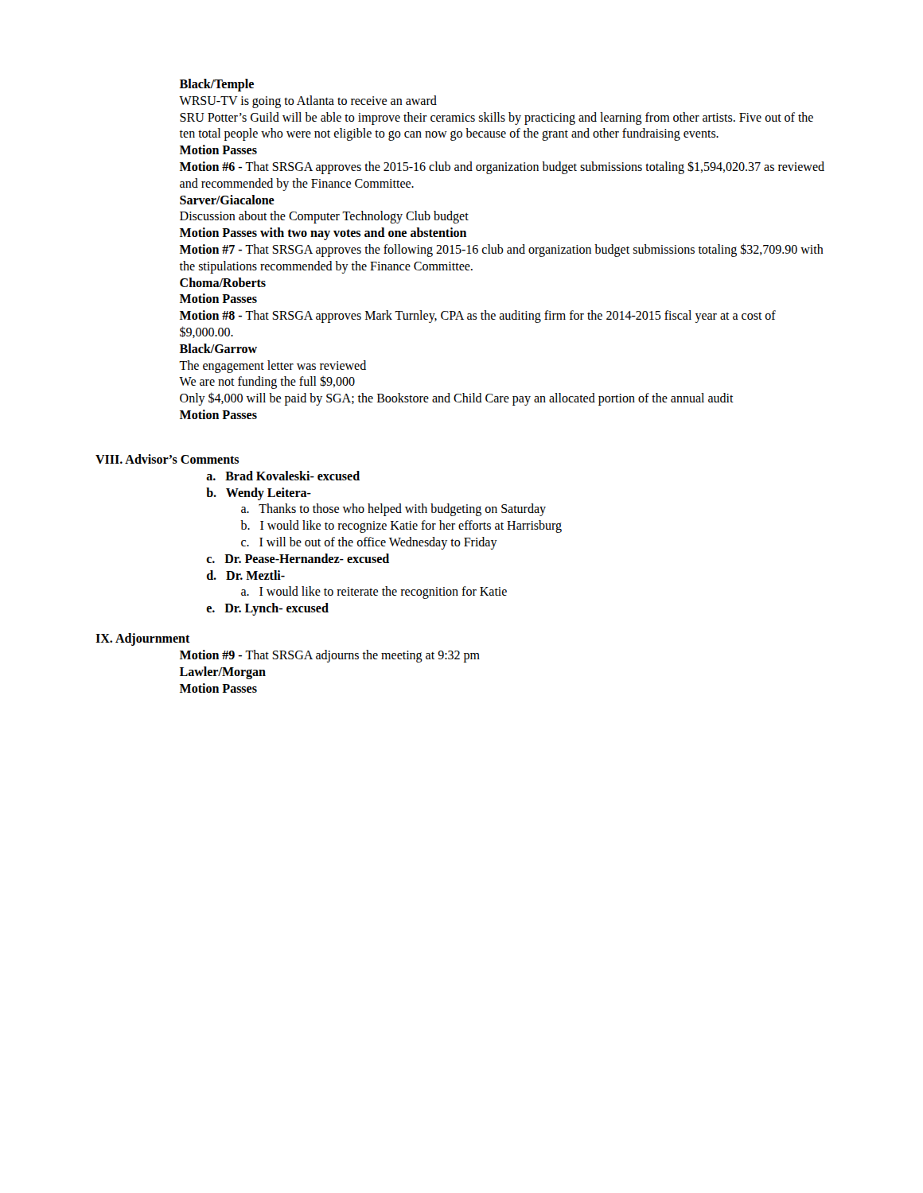Black/Temple
WRSU-TV is going to Atlanta to receive an award
SRU Potter’s Guild will be able to improve their ceramics skills by practicing and learning from other artists. Five out of the ten total people who were not eligible to go can now go because of the grant and other fundraising events.
Motion Passes
Motion #6 - That SRSGA approves the 2015-16 club and organization budget submissions totaling $1,594,020.37 as reviewed and recommended by the Finance Committee.
Sarver/Giacalone
Discussion about the Computer Technology Club budget
Motion Passes with two nay votes and one abstention
Motion #7 - That SRSGA approves the following 2015-16 club and organization budget submissions totaling $32,709.90 with the stipulations recommended by the Finance Committee.
Choma/Roberts
Motion Passes
Motion #8 - That SRSGA approves Mark Turnley, CPA as the auditing firm for the 2014-2015 fiscal year at a cost of $9,000.00.
Black/Garrow
The engagement letter was reviewed
We are not funding the full $9,000
Only $4,000 will be paid by SGA; the Bookstore and Child Care pay an allocated portion of the annual audit
Motion Passes
VIII. Advisor’s Comments
a. Brad Kovaleski- excused
b. Wendy Leitera-
a. Thanks to those who helped with budgeting on Saturday
b. I would like to recognize Katie for her efforts at Harrisburg
c. I will be out of the office Wednesday to Friday
c. Dr. Pease-Hernandez- excused
d. Dr. Meztli-
a. I would like to reiterate the recognition for Katie
e. Dr. Lynch- excused
IX. Adjournment
Motion #9 - That SRSGA adjourns the meeting at 9:32 pm
Lawler/Morgan
Motion Passes